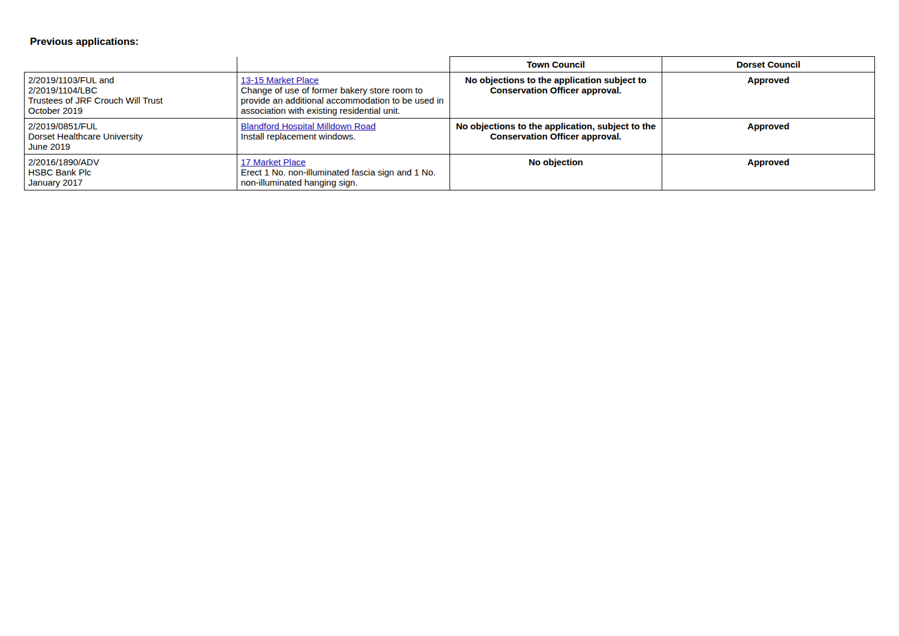Previous applications:
| | | Town Council | Dorset Council |
| 2/2019/1103/FUL and 2/2019/1104/LBC Trustees of JRF Crouch Will Trust October 2019 | 13-15 Market Place Change of use of former bakery store room to provide an additional accommodation to be used in association with existing residential unit. | No objections to the application subject to Conservation Officer approval. | Approved |
| 2/2019/0851/FUL Dorset Healthcare University June 2019 | Blandford Hospital Milldown Road Install replacement windows. | No objections to the application, subject to the Conservation Officer approval. | Approved |
| 2/2016/1890/ADV HSBC Bank Plc January 2017 | 17 Market Place Erect 1 No. non-illuminated fascia sign and 1 No. non-illuminated hanging sign. | No objection | Approved |